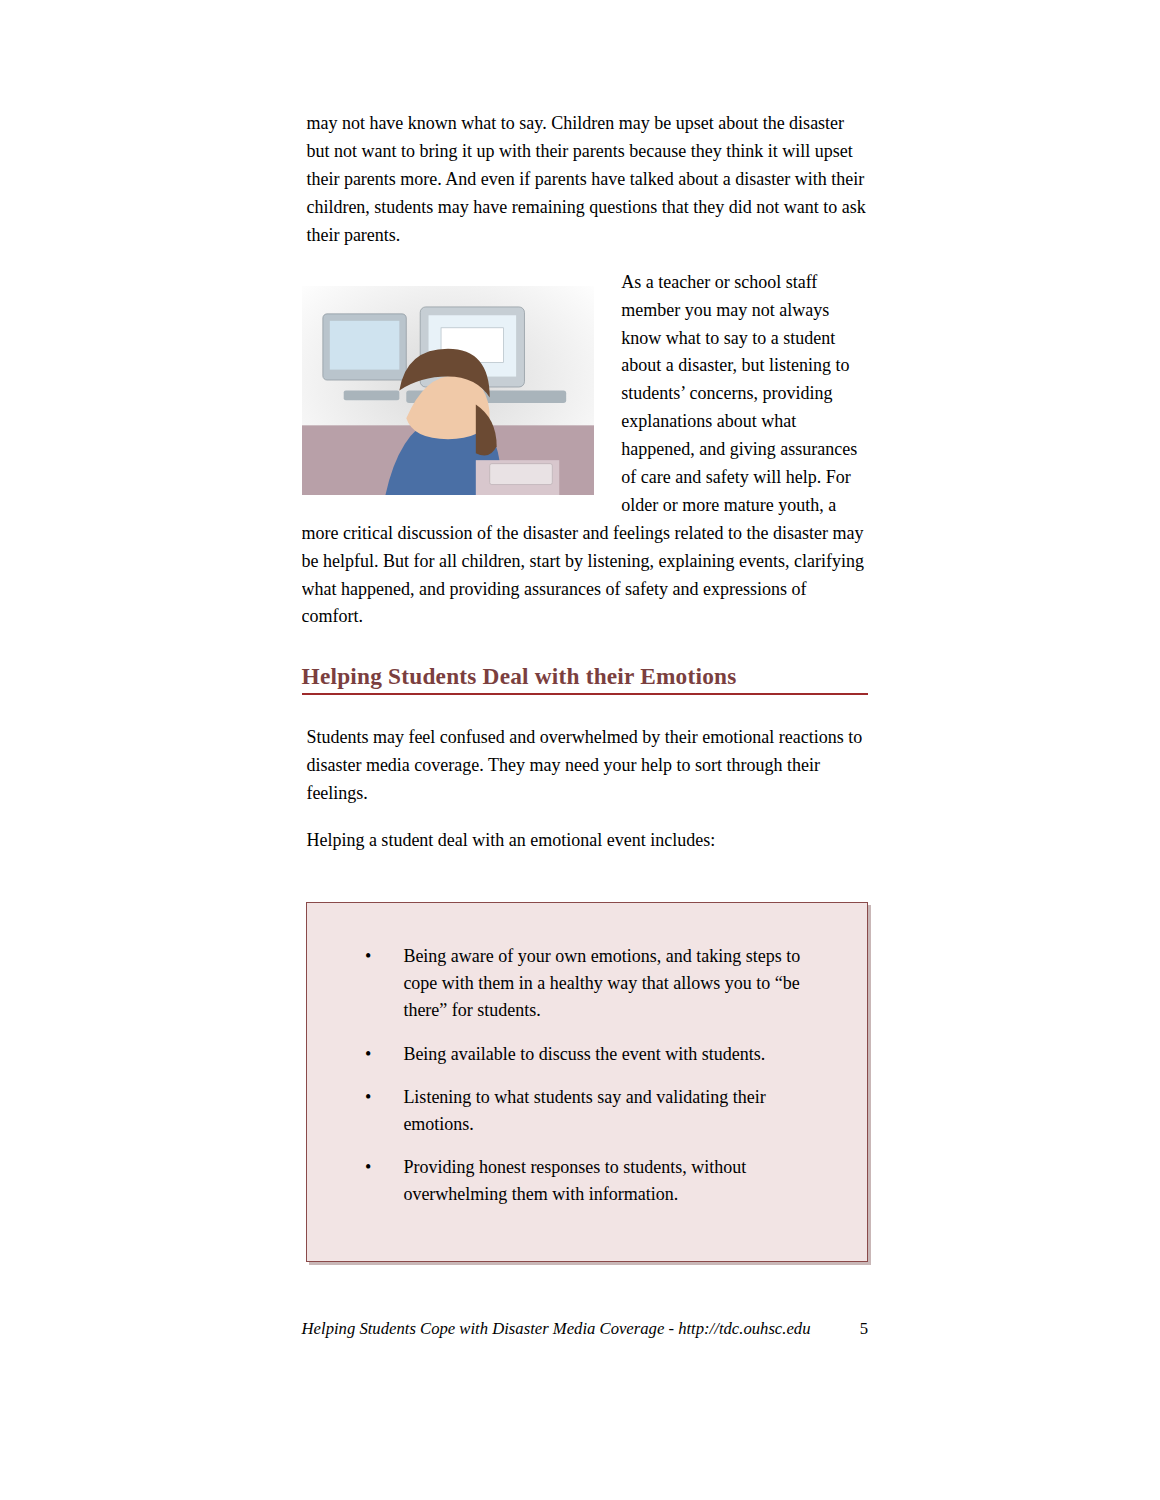may not have known what to say. Children may be upset about the disaster but not want to bring it up with their parents because they think it will upset their parents more. And even if parents have talked about a disaster with their children, students may have remaining questions that they did not want to ask their parents.
As a teacher or school staff member you may not always know what to say to a student about a disaster, but listening to students’ concerns, providing explanations about what happened, and giving assurances of care and safety will help. For older or more mature youth, a more critical discussion of the disaster and feelings related to the disaster may be helpful. But for all children, start by listening, explaining events, clarifying what happened, and providing assurances of safety and expressions of comfort.
Helping Students Deal with their Emotions
Students may feel confused and overwhelmed by their emotional reactions to disaster media coverage. They may need your help to sort through their feelings.
Helping a student deal with an emotional event includes:
Being aware of your own emotions, and taking steps to cope with them in a healthy way that allows you to “be there” for students.
Being available to discuss the event with students.
Listening to what students say and validating their emotions.
Providing honest responses to students, without overwhelming them with information.
Helping Students Cope with Disaster Media Coverage - http://tdc.ouhsc.edu 5